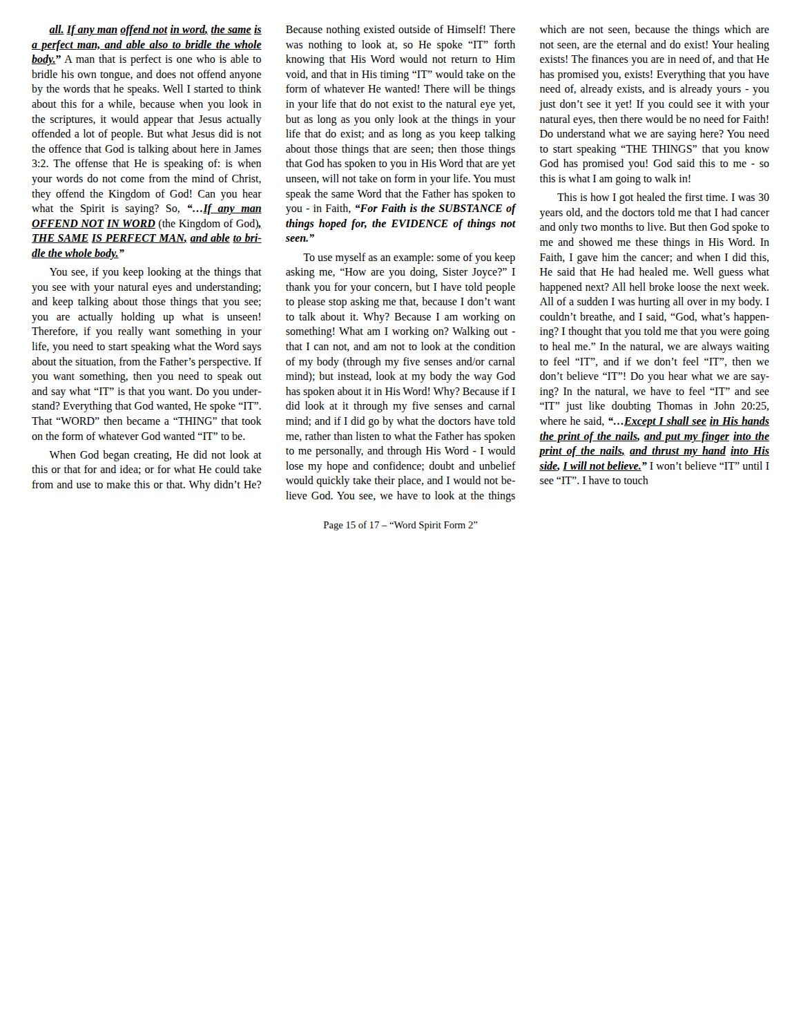all. If any man offend not in word, the same is a perfect man, and able also to bridle the whole body.” A man that is perfect is one who is able to bridle his own tongue, and does not offend anyone by the words that he speaks. Well I started to think about this for a while, because when you look in the scriptures, it would appear that Jesus actually offended a lot of people. But what Jesus did is not the offence that God is talking about here in James 3:2. The offense that He is speaking of: is when your words do not come from the mind of Christ, they offend the Kingdom of God! Can you hear what the Spirit is saying? So, “…If any man OFFEND NOT IN WORD (the Kingdom of God), THE SAME IS PERFECT MAN, and able to bridle the whole body.”
You see, if you keep looking at the things that you see with your natural eyes and understanding; and keep talking about those things that you see; you are actually holding up what is unseen! Therefore, if you really want something in your life, you need to start speaking what the Word says about the situation, from the Father’s perspective. If you want something, then you need to speak out and say what “IT” is that you want. Do you understand? Everything that God wanted, He spoke “IT”. That “WORD” then became a “THING” that took on the form of whatever God wanted “IT” to be.
When God began creating, He did not look at this or that for and idea; or for what He could take from and use to make this or that. Why didn’t He? Because nothing existed outside of Himself! There was nothing to look at, so He spoke “IT” forth knowing that His Word would not return to Him void, and that in His timing “IT” would take on the form of whatever He wanted! There will be things in your life that do not exist to the natural eye yet, but as long as you only look at the things in your life that do exist; and as long as you keep talking about those things that are seen; then those things that God has spoken to you in His Word that are yet unseen, will not take on form in your life. You must speak the same Word that the Father has spoken to you - in Faith, “For Faith is the SUBSTANCE of things hoped for, the EVIDENCE of things not seen.”
To use myself as an example: some of you keep asking me, “How are you doing, Sister Joyce?” I thank you for your concern, but I have told people to please stop asking me that, because I don’t want to talk about it. Why? Because I am working on something! What am I working on? Walking out - that I can not, and am not to look at the condition of my body (through my five senses and/or carnal mind); but instead, look at my body the way God has spoken about it in His Word! Why? Because if I did look at it through my five senses and carnal mind; and if I did go by what the doctors have told me, rather than listen to what the Father has spoken to me personally, and through His Word - I would lose my hope and confidence; doubt and unbelief would quickly take their place, and I would not believe God. You see, we have to look at the things which are not seen, because the things which are not seen, are the eternal and do exist! Your healing exists! The finances you are in need of, and that He has promised you, exists! Everything that you have need of, already exists, and is already yours - you just don’t see it yet! If you could see it with your natural eyes, then there would be no need for Faith! Do understand what we are saying here? You need to start speaking “THE THINGS” that you know God has promised you! God said this to me - so this is what I am going to walk in!
This is how I got healed the first time. I was 30 years old, and the doctors told me that I had cancer and only two months to live. But then God spoke to me and showed me these things in His Word. In Faith, I gave him the cancer; and when I did this, He said that He had healed me. Well guess what happened next? All hell broke loose the next week. All of a sudden I was hurting all over in my body. I couldn’t breathe, and I said, “God, what’s happening? I thought that you told me that you were going to heal me.” In the natural, we are always waiting to feel “IT”, and if we don’t feel “IT”, then we don’t believe “IT”! Do you hear what we are saying? In the natural, we have to feel “IT” and see “IT” just like doubting Thomas in John 20:25, where he said, “…Except I shall see in His hands the print of the nails, and put my finger into the print of the nails, and thrust my hand into His side, I will not believe.” I won’t believe “IT” until I see “IT”. I have to touch
Page 15 of 17 – “Word Spirit Form 2”